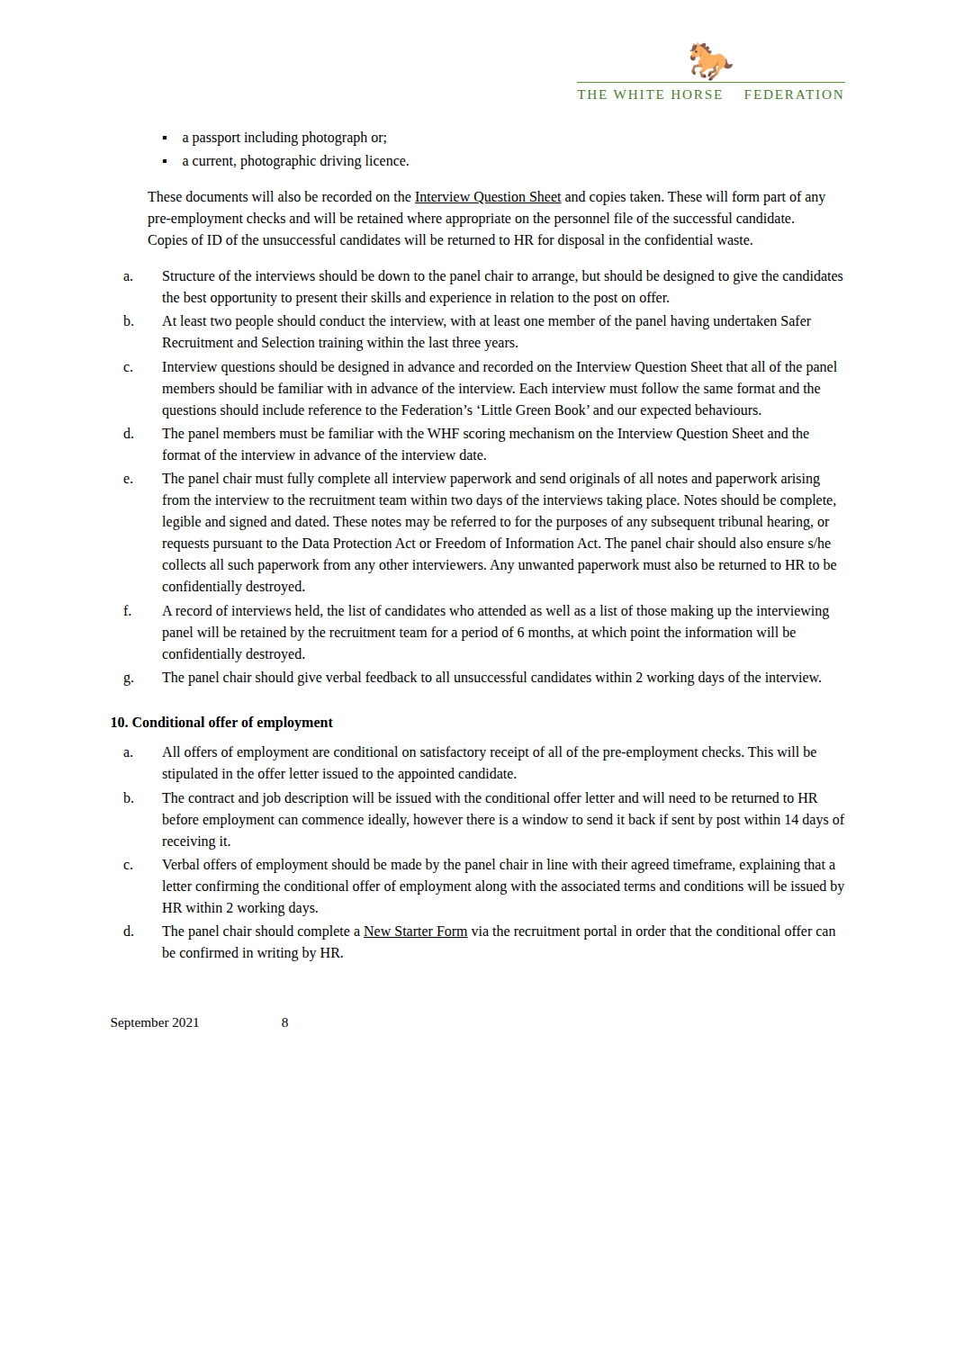🐎
THE WHITE HORSE FEDERATION
a passport including photograph or;
a current, photographic driving licence.
These documents will also be recorded on the Interview Question Sheet and copies taken. These will form part of any pre-employment checks and will be retained where appropriate on the personnel file of the successful candidate. Copies of ID of the unsuccessful candidates will be returned to HR for disposal in the confidential waste.
Structure of the interviews should be down to the panel chair to arrange, but should be designed to give the candidates the best opportunity to present their skills and experience in relation to the post on offer.
At least two people should conduct the interview, with at least one member of the panel having undertaken Safer Recruitment and Selection training within the last three years.
Interview questions should be designed in advance and recorded on the Interview Question Sheet that all of the panel members should be familiar with in advance of the interview. Each interview must follow the same format and the questions should include reference to the Federation’s ‘Little Green Book’ and our expected behaviours.
The panel members must be familiar with the WHF scoring mechanism on the Interview Question Sheet and the format of the interview in advance of the interview date.
The panel chair must fully complete all interview paperwork and send originals of all notes and paperwork arising from the interview to the recruitment team within two days of the interviews taking place. Notes should be complete, legible and signed and dated. These notes may be referred to for the purposes of any subsequent tribunal hearing, or requests pursuant to the Data Protection Act or Freedom of Information Act. The panel chair should also ensure s/he collects all such paperwork from any other interviewers. Any unwanted paperwork must also be returned to HR to be confidentially destroyed.
A record of interviews held, the list of candidates who attended as well as a list of those making up the interviewing panel will be retained by the recruitment team for a period of 6 months, at which point the information will be confidentially destroyed.
The panel chair should give verbal feedback to all unsuccessful candidates within 2 working days of the interview.
10. Conditional offer of employment
All offers of employment are conditional on satisfactory receipt of all of the pre-employment checks. This will be stipulated in the offer letter issued to the appointed candidate.
The contract and job description will be issued with the conditional offer letter and will need to be returned to HR before employment can commence ideally, however there is a window to send it back if sent by post within 14 days of receiving it.
Verbal offers of employment should be made by the panel chair in line with their agreed timeframe, explaining that a letter confirming the conditional offer of employment along with the associated terms and conditions will be issued by HR within 2 working days.
The panel chair should complete a New Starter Form via the recruitment portal in order that the conditional offer can be confirmed in writing by HR.
September 2021 8